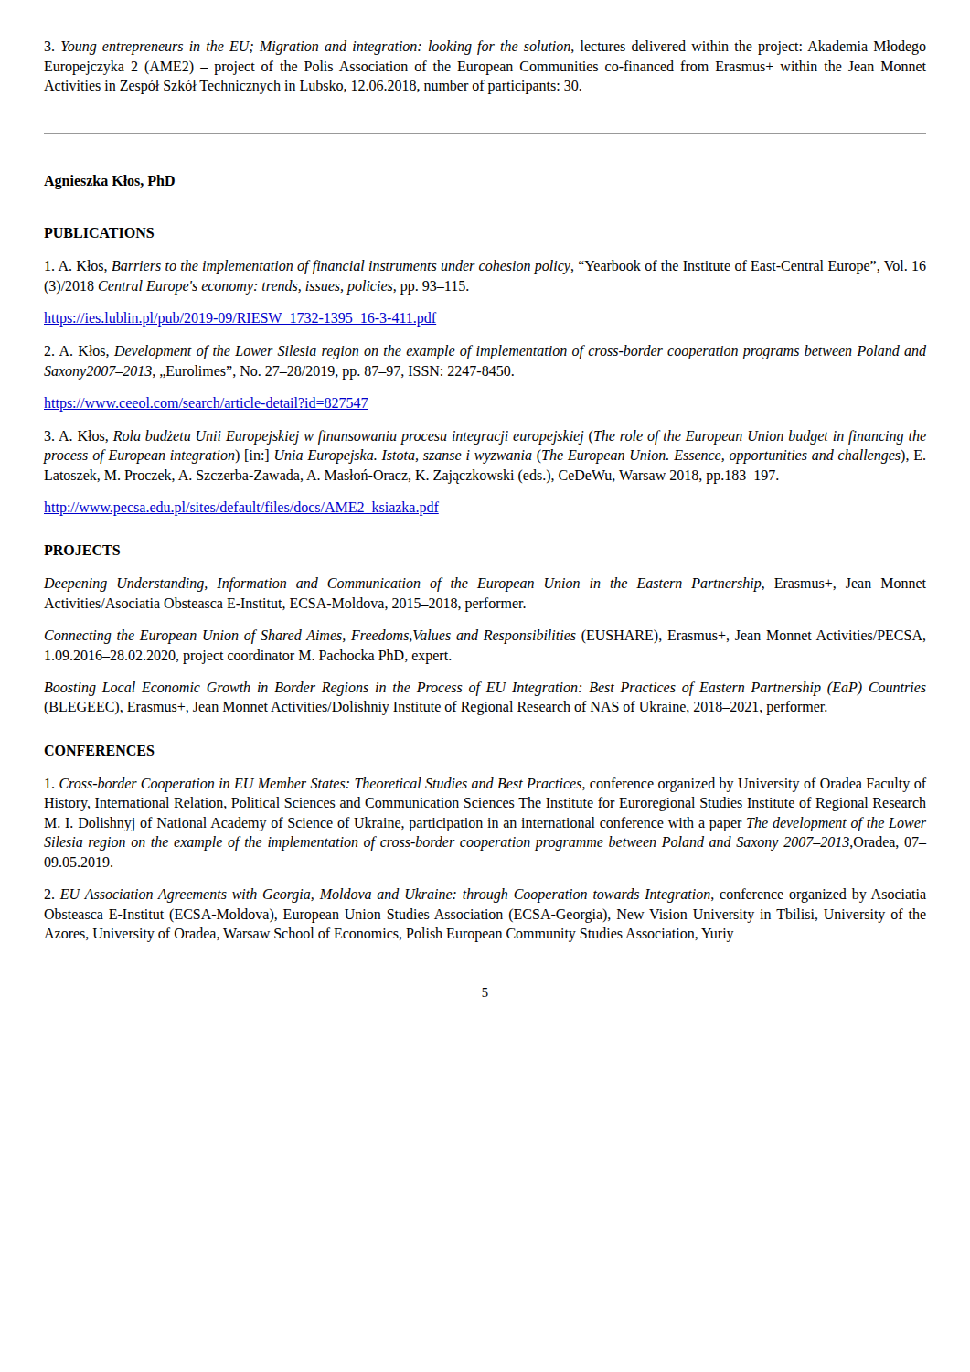3. Young entrepreneurs in the EU; Migration and integration: looking for the solution, lectures delivered within the project: Akademia Młodego Europejczyka 2 (AME2) – project of the Polis Association of the European Communities co-financed from Erasmus+ within the Jean Monnet Activities in Zespół Szkół Technicznych in Lubsko, 12.06.2018, number of participants: 30.
Agnieszka Kłos, PhD
PUBLICATIONS
1. A. Kłos, Barriers to the implementation of financial instruments under cohesion policy, “Yearbook of the Institute of East-Central Europe”, Vol. 16 (3)/2018 Central Europe's economy: trends, issues, policies, pp. 93–115.
https://ies.lublin.pl/pub/2019-09/RIESW_1732-1395_16-3-411.pdf
2. A. Kłos, Development of the Lower Silesia region on the example of implementation of cross-border cooperation programs between Poland and Saxony2007–2013, „Eurolimes”, No. 27–28/2019, pp. 87–97, ISSN: 2247-8450.
https://www.ceeol.com/search/article-detail?id=827547
3. A. Kłos, Rola budżetu Unii Europejskiej w finansowaniu procesu integracji europejskiej (The role of the European Union budget in financing the process of European integration) [in:] Unia Europejska. Istota, szanse i wyzwania (The European Union. Essence, opportunities and challenges), E. Latoszek, M. Proczek, A. Szczerba-Zawada, A. Masłoń-Oracz, K. Zajączkowski (eds.), CeDeWu, Warsaw 2018, pp.183–197.
http://www.pecsa.edu.pl/sites/default/files/docs/AME2_ksiazka.pdf
PROJECTS
Deepening Understanding, Information and Communication of the European Union in the Eastern Partnership, Erasmus+, Jean Monnet Activities/Asociatia Obsteasca E-Institut, ECSA-Moldova, 2015–2018, performer.
Connecting the European Union of Shared Aimes, Freedoms,Values and Responsibilities (EUSHARE), Erasmus+, Jean Monnet Activities/PECSA, 1.09.2016–28.02.2020, project coordinator M. Pachocka PhD, expert.
Boosting Local Economic Growth in Border Regions in the Process of EU Integration: Best Practices of Eastern Partnership (EaP) Countries (BLEGEEC), Erasmus+, Jean Monnet Activities/Dolishniy Institute of Regional Research of NAS of Ukraine, 2018–2021, performer.
CONFERENCES
1. Cross-border Cooperation in EU Member States: Theoretical Studies and Best Practices, conference organized by University of Oradea Faculty of History, International Relation, Political Sciences and Communication Sciences The Institute for Euroregional Studies Institute of Regional Research M. I. Dolishnyj of National Academy of Science of Ukraine, participation in an international conference with a paper The development of the Lower Silesia region on the example of the implementation of cross-border cooperation programme between Poland and Saxony 2007–2013,Oradea, 07–09.05.2019.
2. EU Association Agreements with Georgia, Moldova and Ukraine: through Cooperation towards Integration, conference organized by Asociatia Obsteasca E-Institut (ECSA-Moldova), European Union Studies Association (ECSA-Georgia), New Vision University in Tbilisi, University of the Azores, University of Oradea, Warsaw School of Economics, Polish European Community Studies Association, Yuriy
5